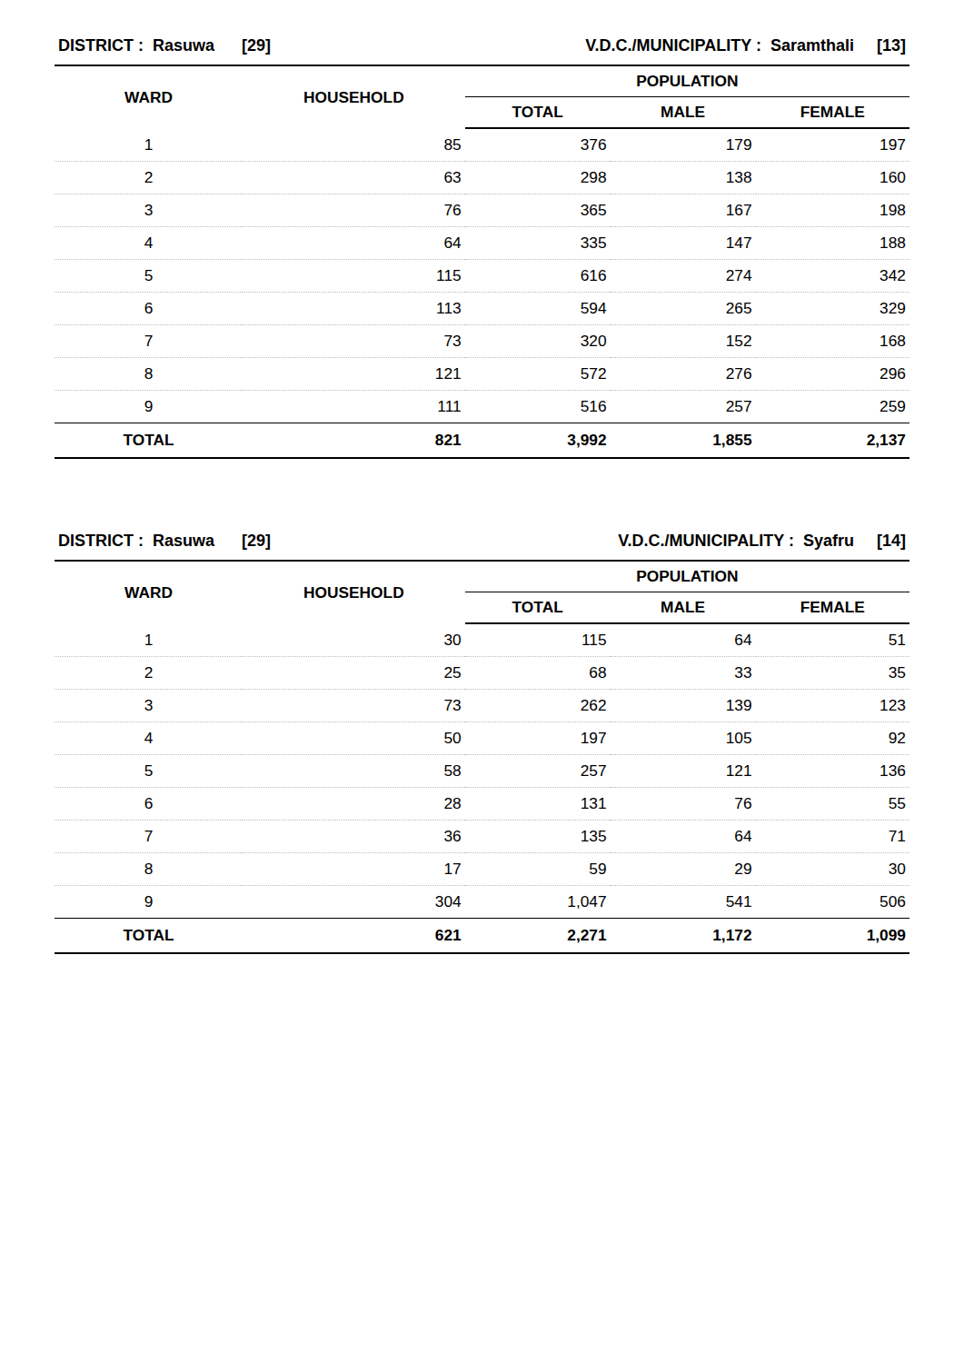DISTRICT : Rasuwa [29] V.D.C./MUNICIPALITY : Saramthali [13]
| WARD | HOUSEHOLD | POPULATION |
| --- | --- | --- |
| TOTAL | MALE | FEMALE |
| 1 | 85 | 376 | 179 | 197 |
| 2 | 63 | 298 | 138 | 160 |
| 3 | 76 | 365 | 167 | 198 |
| 4 | 64 | 335 | 147 | 188 |
| 5 | 115 | 616 | 274 | 342 |
| 6 | 113 | 594 | 265 | 329 |
| 7 | 73 | 320 | 152 | 168 |
| 8 | 121 | 572 | 276 | 296 |
| 9 | 111 | 516 | 257 | 259 |
| TOTAL | 821 | 3,992 | 1,855 | 2,137 |
DISTRICT : Rasuwa [29] V.D.C./MUNICIPALITY : Syafru [14]
| WARD | HOUSEHOLD | POPULATION |
| --- | --- | --- |
| TOTAL | MALE | FEMALE |
| 1 | 30 | 115 | 64 | 51 |
| 2 | 25 | 68 | 33 | 35 |
| 3 | 73 | 262 | 139 | 123 |
| 4 | 50 | 197 | 105 | 92 |
| 5 | 58 | 257 | 121 | 136 |
| 6 | 28 | 131 | 76 | 55 |
| 7 | 36 | 135 | 64 | 71 |
| 8 | 17 | 59 | 29 | 30 |
| 9 | 304 | 1,047 | 541 | 506 |
| TOTAL | 621 | 2,271 | 1,172 | 1,099 |